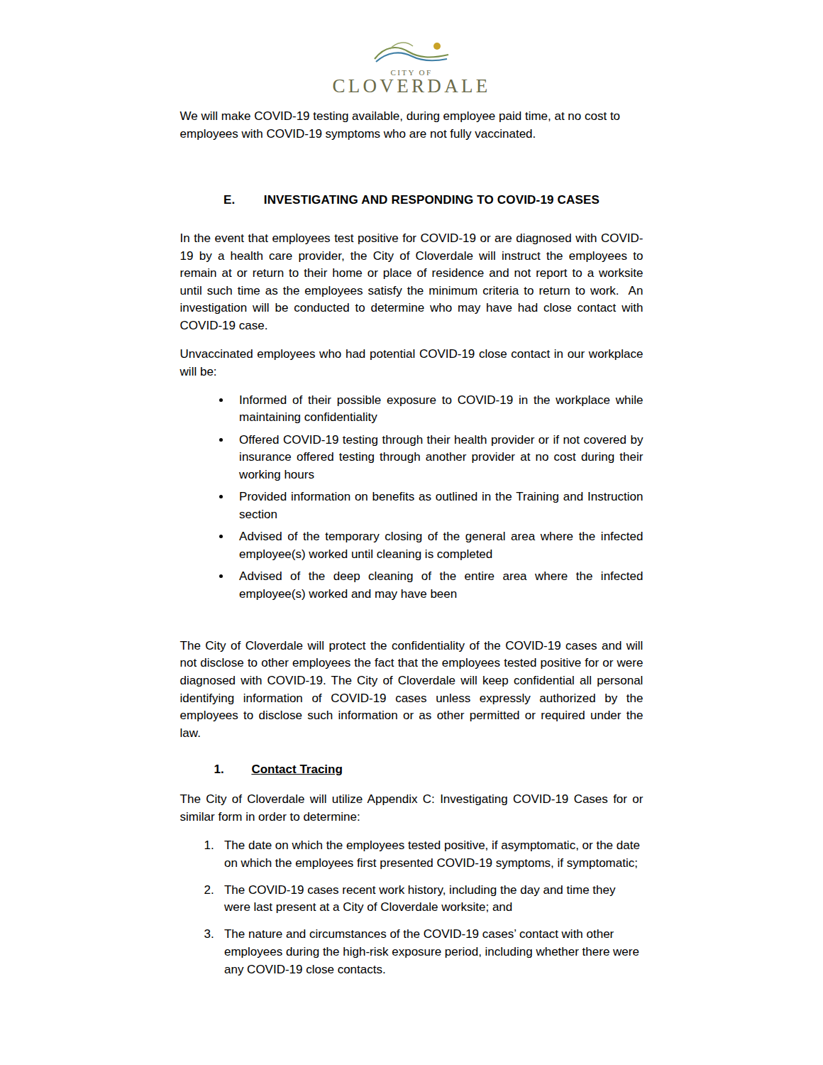City of
CLOVERDALE
We will make COVID-19 testing available, during employee paid time, at no cost to employees with COVID-19 symptoms who are not fully vaccinated.
E. INVESTIGATING AND RESPONDING TO COVID-19 CASES
In the event that employees test positive for COVID-19 or are diagnosed with COVID-19 by a health care provider, the City of Cloverdale will instruct the employees to remain at or return to their home or place of residence and not report to a worksite until such time as the employees satisfy the minimum criteria to return to work. An investigation will be conducted to determine who may have had close contact with COVID-19 case.
Unvaccinated employees who had potential COVID-19 close contact in our workplace will be:
Informed of their possible exposure to COVID-19 in the workplace while maintaining confidentiality
Offered COVID-19 testing through their health provider or if not covered by insurance offered testing through another provider at no cost during their working hours
Provided information on benefits as outlined in the Training and Instruction section
Advised of the temporary closing of the general area where the infected employee(s) worked until cleaning is completed
Advised of the deep cleaning of the entire area where the infected employee(s) worked and may have been
The City of Cloverdale will protect the confidentiality of the COVID-19 cases and will not disclose to other employees the fact that the employees tested positive for or were diagnosed with COVID-19. The City of Cloverdale will keep confidential all personal identifying information of COVID-19 cases unless expressly authorized by the employees to disclose such information or as other permitted or required under the law.
1. Contact Tracing
The City of Cloverdale will utilize Appendix C: Investigating COVID-19 Cases for or similar form in order to determine:
The date on which the employees tested positive, if asymptomatic, or the date on which the employees first presented COVID-19 symptoms, if symptomatic;
The COVID-19 cases recent work history, including the day and time they were last present at a City of Cloverdale worksite; and
The nature and circumstances of the COVID-19 cases’ contact with other employees during the high-risk exposure period, including whether there were any COVID-19 close contacts.